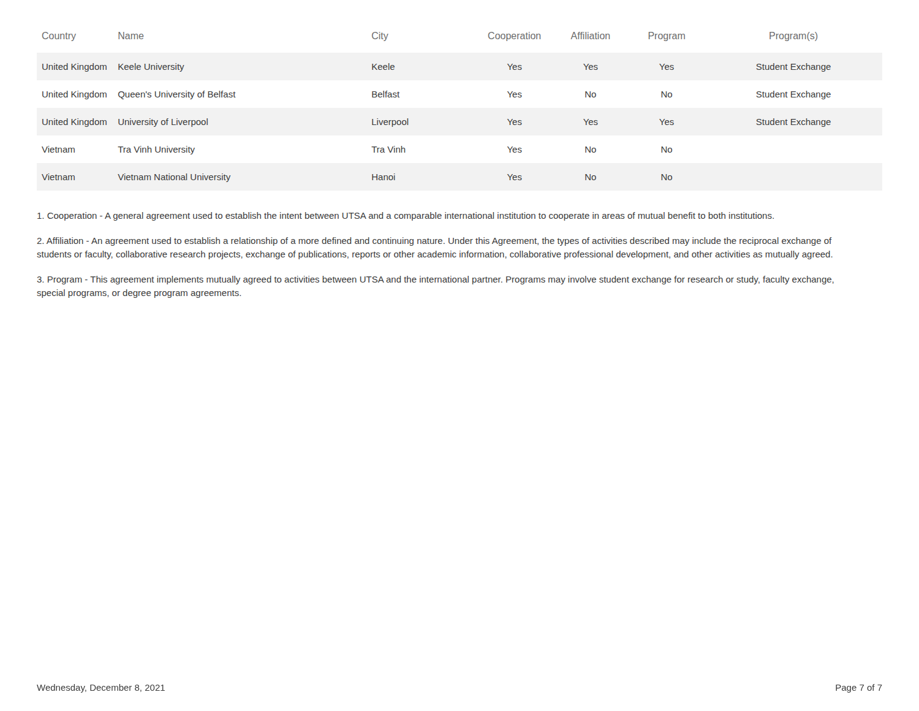| Country | Name | City | Cooperation | Affiliation | Program | Program(s) |
| --- | --- | --- | --- | --- | --- | --- |
| United Kingdom | Keele University | Keele | Yes | Yes | Yes | Student Exchange |
| United Kingdom | Queen's University of Belfast | Belfast | Yes | No | No | Student Exchange |
| United Kingdom | University of Liverpool | Liverpool | Yes | Yes | Yes | Student Exchange |
| Vietnam | Tra Vinh University | Tra Vinh | Yes | No | No | |
| Vietnam | Vietnam National University | Hanoi | Yes | No | No | |
1. Cooperation - A general agreement used to establish the intent between UTSA and a comparable international institution to cooperate in areas of mutual benefit to both institutions.
2. Affiliation - An agreement used to establish a relationship of a more defined and continuing nature. Under this Agreement, the types of activities described may include the reciprocal exchange of students or faculty, collaborative research projects, exchange of publications, reports or other academic information, collaborative professional development, and other activities as mutually agreed.
3. Program - This agreement implements mutually agreed to activities between UTSA and the international partner. Programs may involve student exchange for research or study, faculty exchange, special programs, or degree program agreements.
Wednesday, December 8, 2021 Page 7 of 7